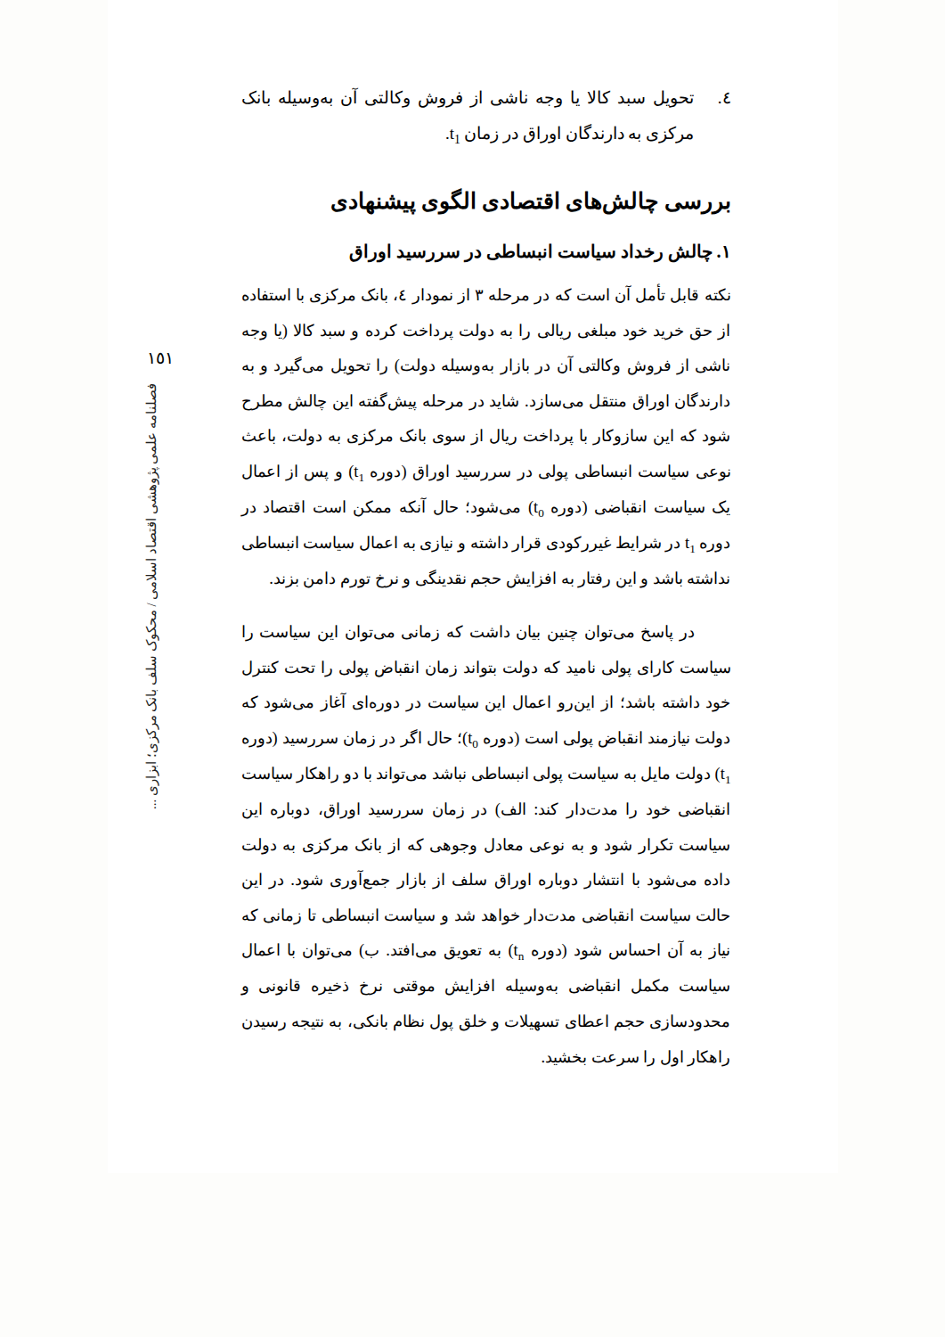٤. تحویل سبد کالا یا وجه ناشی از فروش وکالتی آن به‌وسیله بانک مرکزی به دارندگان اوراق در زمان t1.
بررسی چالش‌های اقتصادی الگوی پیشنهادی
١. چالش رخداد سیاست انبساطی در سررسید اوراق
نکته قابل تأمل آن است که در مرحله ٣ از نمودار ٤، بانک مرکزی با استفاده از حق خرید خود مبلغی ریالی را به دولت پرداخت کرده و سبد کالا (یا وجه ناشی از فروش وکالتی آن در بازار به‌وسیله دولت) را تحویل می‌گیرد و به دارندگان اوراق منتقل می‌سازد. شاید در مرحله پیش‌گفته این چالش مطرح شود که این سازوکار با پرداخت ریال از سوی بانک مرکزی به دولت، باعث نوعی سیاست انبساطی پولی در سررسید اوراق (دوره t1) و پس از اعمال یک سیاست انقباضی (دوره t0) می‌شود؛ حال آنکه ممکن است اقتصاد در دوره t1 در شرایط غیررکودی قرار داشته و نیازی به اعمال سیاست انبساطی نداشته باشد و این رفتار به افزایش حجم نقدینگی و نرخ تورم دامن بزند.
در پاسخ می‌توان چنین بیان داشت که زمانی می‌توان این سیاست را سیاست کارای پولی نامید که دولت بتواند زمان انقباض پولی را تحت کنترل خود داشته باشد؛ از این‌رو اعمال این سیاست در دوره‌ای آغاز می‌شود که دولت نیازمند انقباض پولی است (دوره t0)؛ حال اگر در زمان سررسید (دوره t1) دولت مایل به سیاست پولی انبساطی نباشد می‌تواند با دو راهکار سیاست انقباضی خود را مدت‌دار کند: الف) در زمان سررسید اوراق، دوباره این سیاست تکرار شود و به نوعی معادل وجوهی که از بانک مرکزی به دولت داده می‌شود با انتشار دوباره اوراق سلف از بازار جمع‌آوری شود. در این حالت سیاست انقباضی مدت‌دار خواهد شد و سیاست انبساطی تا زمانی که نیاز به آن احساس شود (دوره tn) به تعویق می‌افتد. ب) می‌توان با اعمال سیاست مکمل انقباضی به‌وسیله افزایش موقتی نرخ ذخیره قانونی و محدودسازی حجم اعطای تسهیلات و خلق پول نظام بانکی، به نتیجه رسیدن راهکار اول را سرعت بخشید.
١٥١
فصلنامه علمی پژوهشی اقتصاد اسلامی / محکوک سلف بانک مرکزی؛ ابزاری ...